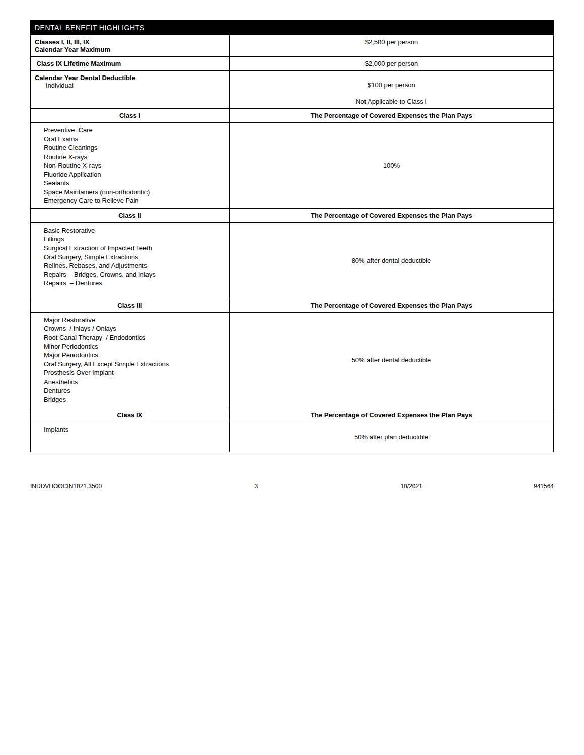| DENTAL BENEFIT HIGHLIGHTS | | |
| Classes I, II, III, IX Calendar Year Maximum | $2,500 per person |
| Class IX Lifetime Maximum | $2,000 per person |
| Calendar Year Dental Deductible Individual | $100 per person Not Applicable to Class I |
| Class I | The Percentage of Covered Expenses the Plan Pays |
| Preventive Care Oral Exams Routine Cleanings Routine X-rays Non-Routine X-rays Fluoride Application Sealants Space Maintainers (non-orthodontic) Emergency Care to Relieve Pain | 100% |
| Class II | The Percentage of Covered Expenses the Plan Pays |
| Basic Restorative Fillings Surgical Extraction of Impacted Teeth Oral Surgery, Simple Extractions Relines, Rebases, and Adjustments Repairs - Bridges, Crowns, and Inlays Repairs – Dentures | 80% after dental deductible |
| Class III | The Percentage of Covered Expenses the Plan Pays |
| Major Restorative Crowns / Inlays / Onlays Root Canal Therapy / Endodontics Minor Periodontics Major Periodontics Oral Surgery, All Except Simple Extractions Prosthesis Over Implant Anesthetics Dentures Bridges | 50% after dental deductible |
| Class IX | The Percentage of Covered Expenses the Plan Pays |
| Implants | 50% after plan deductible |
INDDVHOOCIN1021.3500 3 10/2021 941564